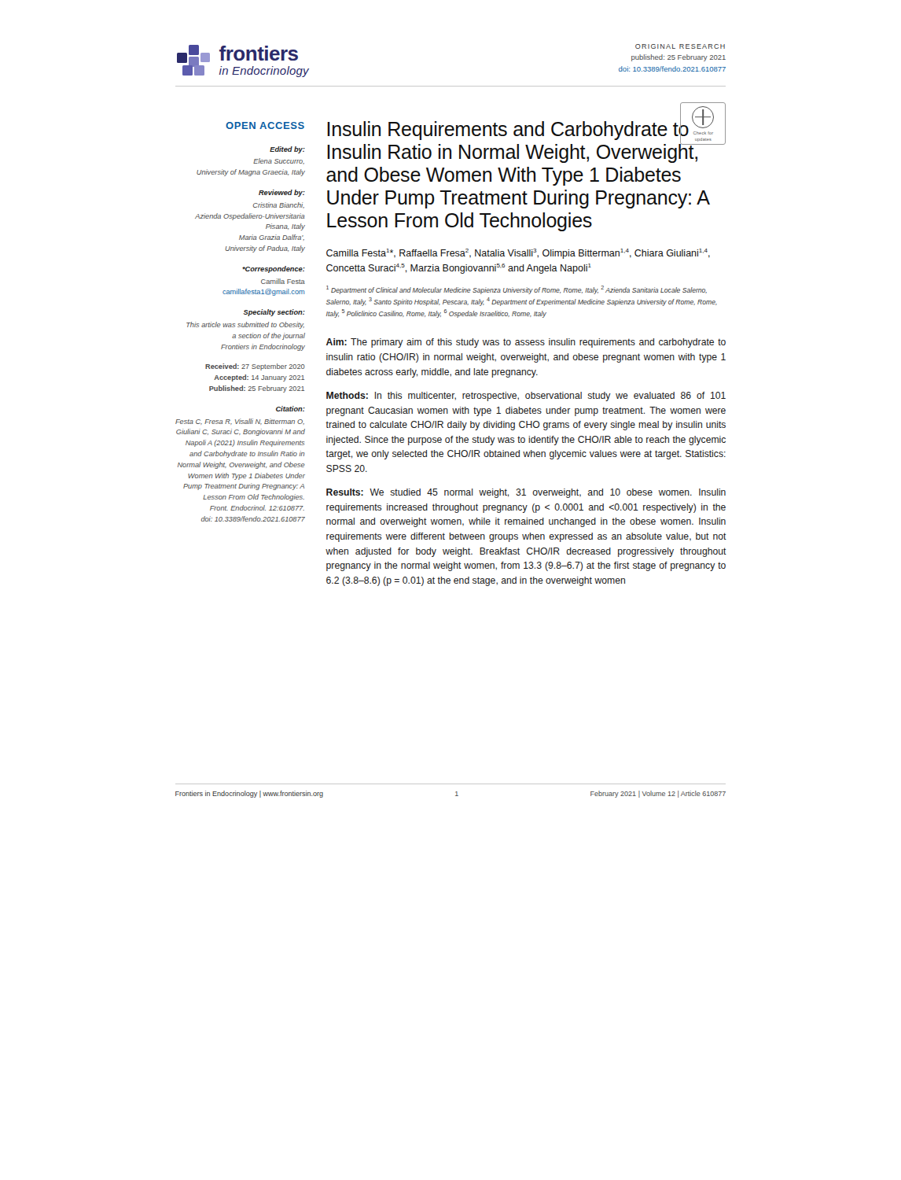frontiers
in Endocrinology
Original Research
published: 25 February 2021
doi: 10.3389/fendo.2021.610877
Check for
updates
OPEN ACCESS
Edited by:
Elena Succurro,
University of Magna Graecia, Italy
Reviewed by:
Cristina Bianchi,
Azienda Ospedaliero-Universitaria Pisana, Italy
Maria Grazia Dalfra',
University of Padua, Italy
*Correspondence:
Camilla Festa
camillafesta1@gmail.com
Specialty section:
This article was submitted to Obesity,
a section of the journal
Frontiers in Endocrinology
Received: 27 September 2020
Accepted: 14 January 2021
Published: 25 February 2021
Citation:
Festa C, Fresa R, Visalli N, Bitterman O, Giuliani C, Suraci C, Bongiovanni M and Napoli A (2021) Insulin Requirements and Carbohydrate to Insulin Ratio in Normal Weight, Overweight, and Obese Women With Type 1 Diabetes Under Pump Treatment During Pregnancy: A Lesson From Old Technologies.
Front. Endocrinol. 12:610877.
doi: 10.3389/fendo.2021.610877
Insulin Requirements and Carbohydrate to Insulin Ratio in Normal Weight, Overweight, and Obese Women With Type 1 Diabetes Under Pump Treatment During Pregnancy: A Lesson From Old Technologies
Camilla Festa1*, Raffaella Fresa2, Natalia Visalli3, Olimpia Bitterman1,4, Chiara Giuliani1,4, Concetta Suraci4,5, Marzia Bongiovanni5,6 and Angela Napoli1
1 Department of Clinical and Molecular Medicine Sapienza University of Rome, Rome, Italy, 2 Azienda Sanitaria Locale Salerno, Salerno, Italy, 3 Santo Spirito Hospital, Pescara, Italy, 4 Department of Experimental Medicine Sapienza University of Rome, Rome, Italy, 5 Policlinico Casilino, Rome, Italy, 6 Ospedale Israelitico, Rome, Italy
Aim: The primary aim of this study was to assess insulin requirements and carbohydrate to insulin ratio (CHO/IR) in normal weight, overweight, and obese pregnant women with type 1 diabetes across early, middle, and late pregnancy.
Methods: In this multicenter, retrospective, observational study we evaluated 86 of 101 pregnant Caucasian women with type 1 diabetes under pump treatment. The women were trained to calculate CHO/IR daily by dividing CHO grams of every single meal by insulin units injected. Since the purpose of the study was to identify the CHO/IR able to reach the glycemic target, we only selected the CHO/IR obtained when glycemic values were at target. Statistics: SPSS 20.
Results: We studied 45 normal weight, 31 overweight, and 10 obese women. Insulin requirements increased throughout pregnancy (p < 0.0001 and <0.001 respectively) in the normal and overweight women, while it remained unchanged in the obese women. Insulin requirements were different between groups when expressed as an absolute value, but not when adjusted for body weight. Breakfast CHO/IR decreased progressively throughout pregnancy in the normal weight women, from 13.3 (9.8–6.7) at the first stage of pregnancy to 6.2 (3.8–8.6) (p = 0.01) at the end stage, and in the overweight women
Frontiers in Endocrinology | www.frontiersin.org
1
February 2021 | Volume 12 | Article 610877